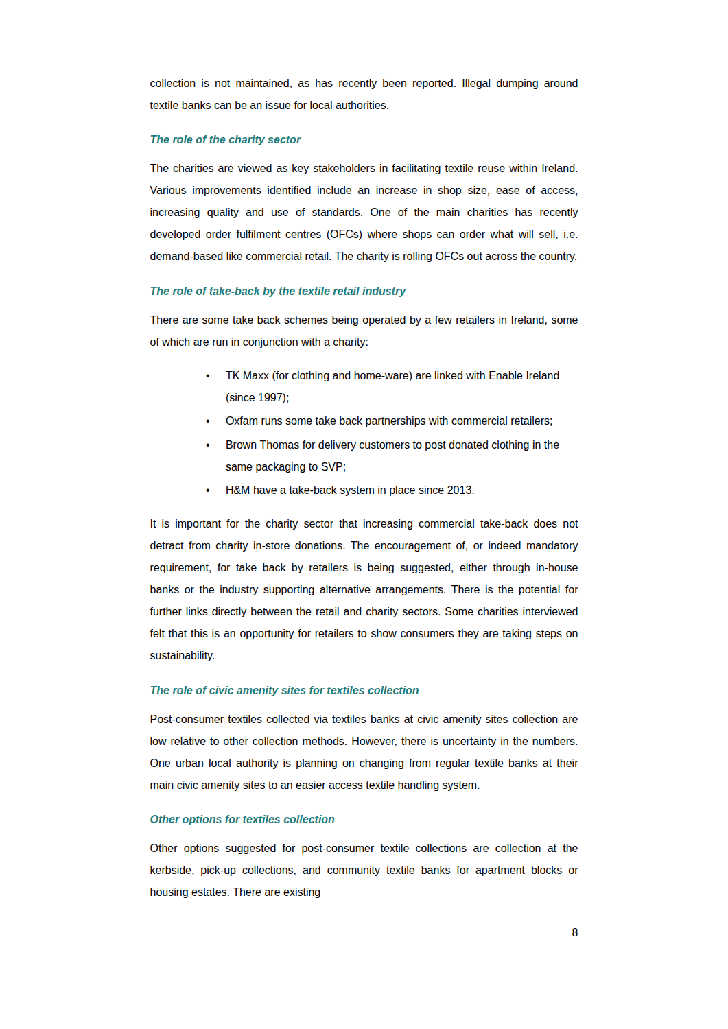collection is not maintained, as has recently been reported. Illegal dumping around textile banks can be an issue for local authorities.
The role of the charity sector
The charities are viewed as key stakeholders in facilitating textile reuse within Ireland. Various improvements identified include an increase in shop size, ease of access, increasing quality and use of standards. One of the main charities has recently developed order fulfilment centres (OFCs) where shops can order what will sell, i.e. demand-based like commercial retail. The charity is rolling OFCs out across the country.
The role of take-back by the textile retail industry
There are some take back schemes being operated by a few retailers in Ireland, some of which are run in conjunction with a charity:
TK Maxx (for clothing and home-ware) are linked with Enable Ireland (since 1997);
Oxfam runs some take back partnerships with commercial retailers;
Brown Thomas for delivery customers to post donated clothing in the same packaging to SVP;
H&M have a take-back system in place since 2013.
It is important for the charity sector that increasing commercial take-back does not detract from charity in-store donations. The encouragement of, or indeed mandatory requirement, for take back by retailers is being suggested, either through in-house banks or the industry supporting alternative arrangements. There is the potential for further links directly between the retail and charity sectors. Some charities interviewed felt that this is an opportunity for retailers to show consumers they are taking steps on sustainability.
The role of civic amenity sites for textiles collection
Post-consumer textiles collected via textiles banks at civic amenity sites collection are low relative to other collection methods. However, there is uncertainty in the numbers. One urban local authority is planning on changing from regular textile banks at their main civic amenity sites to an easier access textile handling system.
Other options for textiles collection
Other options suggested for post-consumer textile collections are collection at the kerbside, pick-up collections, and community textile banks for apartment blocks or housing estates. There are existing
8